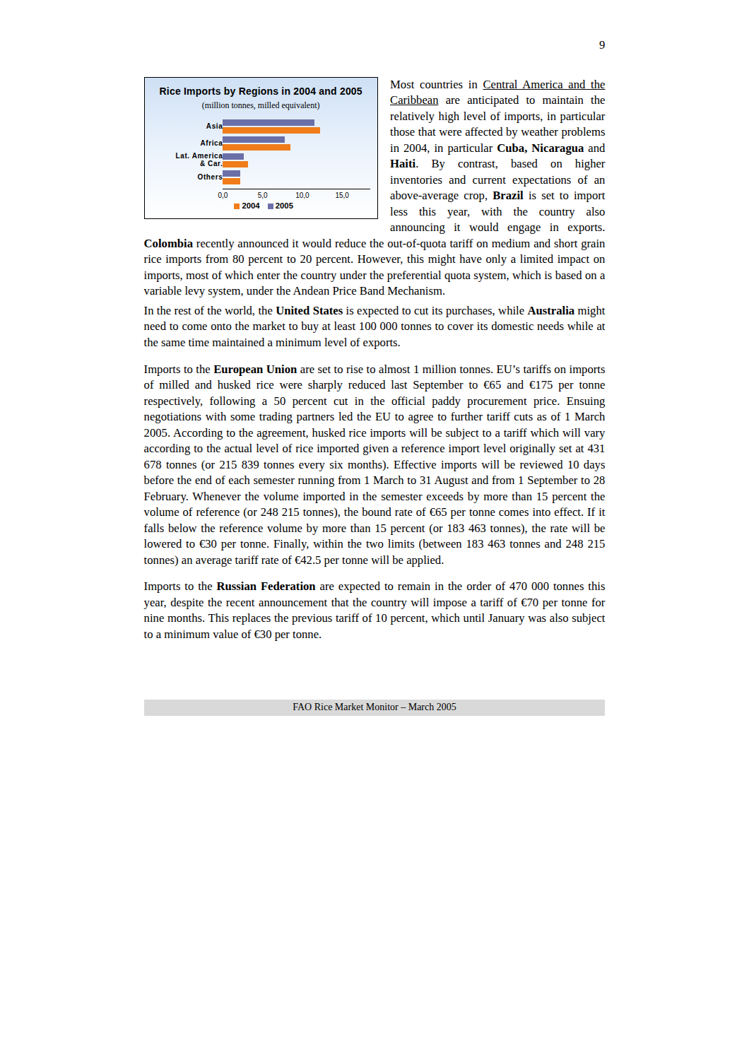9
Rice Imports by Regions in 2004 and 2005
(million tonnes, milled equivalent)
| Asia | |
| Africa | |
| Lat. America & Car. | |
| Others | |
| | 0,0 5,0 10,0 15,0 |
2004 2005
Most countries in Central America and the Caribbean are anticipated to maintain the relatively high level of imports, in particular those that were affected by weather problems in 2004, in particular Cuba, Nicaragua and Haiti. By contrast, based on higher inventories and current expectations of an above-average crop, Brazil is set to import less this year, with the country also announcing it would engage in exports. Colombia recently announced it would reduce the out-of-quota tariff on medium and short grain rice imports from 80 percent to 20 percent. However, this might have only a limited impact on imports, most of which enter the country under the preferential quota system, which is based on a variable levy system, under the Andean Price Band Mechanism.
In the rest of the world, the United States is expected to cut its purchases, while Australia might need to come onto the market to buy at least 100 000 tonnes to cover its domestic needs while at the same time maintained a minimum level of exports.
Imports to the European Union are set to rise to almost 1 million tonnes. EU’s tariffs on imports of milled and husked rice were sharply reduced last September to €65 and €175 per tonne respectively, following a 50 percent cut in the official paddy procurement price. Ensuing negotiations with some trading partners led the EU to agree to further tariff cuts as of 1 March 2005. According to the agreement, husked rice imports will be subject to a tariff which will vary according to the actual level of rice imported given a reference import level originally set at 431 678 tonnes (or 215 839 tonnes every six months). Effective imports will be reviewed 10 days before the end of each semester running from 1 March to 31 August and from 1 September to 28 February. Whenever the volume imported in the semester exceeds by more than 15 percent the volume of reference (or 248 215 tonnes), the bound rate of €65 per tonne comes into effect. If it falls below the reference volume by more than 15 percent (or 183 463 tonnes), the rate will be lowered to €30 per tonne. Finally, within the two limits (between 183 463 tonnes and 248 215 tonnes) an average tariff rate of €42.5 per tonne will be applied.
Imports to the Russian Federation are expected to remain in the order of 470 000 tonnes this year, despite the recent announcement that the country will impose a tariff of €70 per tonne for nine months. This replaces the previous tariff of 10 percent, which until January was also subject to a minimum value of €30 per tonne.
FAO Rice Market Monitor – March 2005